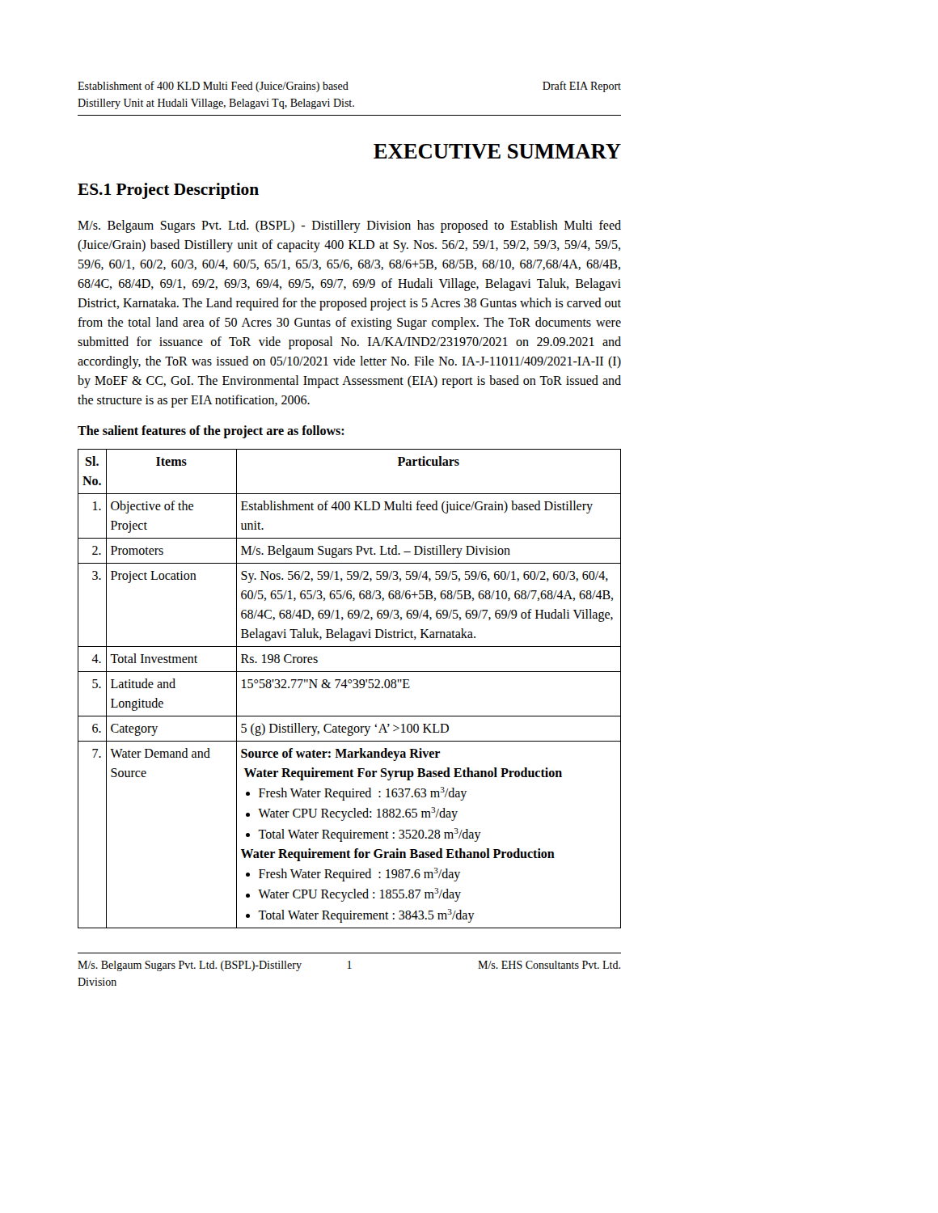Establishment of 400 KLD Multi Feed (Juice/Grains) based
Distillery Unit at Hudali Village, Belagavi Tq, Belagavi Dist.
Draft EIA Report
EXECUTIVE SUMMARY
ES.1 Project Description
M/s. Belgaum Sugars Pvt. Ltd. (BSPL) - Distillery Division has proposed to Establish Multi feed (Juice/Grain) based Distillery unit of capacity 400 KLD at Sy. Nos. 56/2, 59/1, 59/2, 59/3, 59/4, 59/5, 59/6, 60/1, 60/2, 60/3, 60/4, 60/5, 65/1, 65/3, 65/6, 68/3, 68/6+5B, 68/5B, 68/10, 68/7,68/4A, 68/4B, 68/4C, 68/4D, 69/1, 69/2, 69/3, 69/4, 69/5, 69/7, 69/9 of Hudali Village, Belagavi Taluk, Belagavi District, Karnataka. The Land required for the proposed project is 5 Acres 38 Guntas which is carved out from the total land area of 50 Acres 30 Guntas of existing Sugar complex. The ToR documents were submitted for issuance of ToR vide proposal No. IA/KA/IND2/231970/2021 on 29.09.2021 and accordingly, the ToR was issued on 05/10/2021 vide letter No. File No. IA-J-11011/409/2021-IA-II (I) by MoEF & CC, GoI. The Environmental Impact Assessment (EIA) report is based on ToR issued and the structure is as per EIA notification, 2006.
The salient features of the project are as follows:
| Sl. No. | Items | Particulars |
| --- | --- | --- |
| 1. | Objective of the Project | Establishment of 400 KLD Multi feed (juice/Grain) based Distillery unit. |
| 2. | Promoters | M/s. Belgaum Sugars Pvt. Ltd. – Distillery Division |
| 3. | Project Location | Sy. Nos. 56/2, 59/1, 59/2, 59/3, 59/4, 59/5, 59/6, 60/1, 60/2, 60/3, 60/4, 60/5, 65/1, 65/3, 65/6, 68/3, 68/6+5B, 68/5B, 68/10, 68/7,68/4A, 68/4B, 68/4C, 68/4D, 69/1, 69/2, 69/3, 69/4, 69/5, 69/7, 69/9 of Hudali Village, Belagavi Taluk, Belagavi District, Karnataka. |
| 4. | Total Investment | Rs. 198 Crores |
| 5. | Latitude and Longitude | 15°58'32.77"N & 74°39'52.08"E |
| 6. | Category | 5 (g) Distillery, Category ‘A’ >100 KLD |
| 7. | Water Demand and Source | Source of water: Markandeya River Water Requirement For Syrup Based Ethanol Production Fresh Water Required : 1637.63 m 3 /day Water CPU Recycled: 1882.65 m 3 /day Total Water Requirement : 3520.28 m 3 /day Water Requirement for Grain Based Ethanol Production Fresh Water Required : 1987.6 m 3 /day Water CPU Recycled : 1855.87 m 3 /day Total Water Requirement : 3843.5 m 3 /day |
M/s. Belgaum Sugars Pvt. Ltd. (BSPL)-Distillery Division
1
M/s. EHS Consultants Pvt. Ltd.